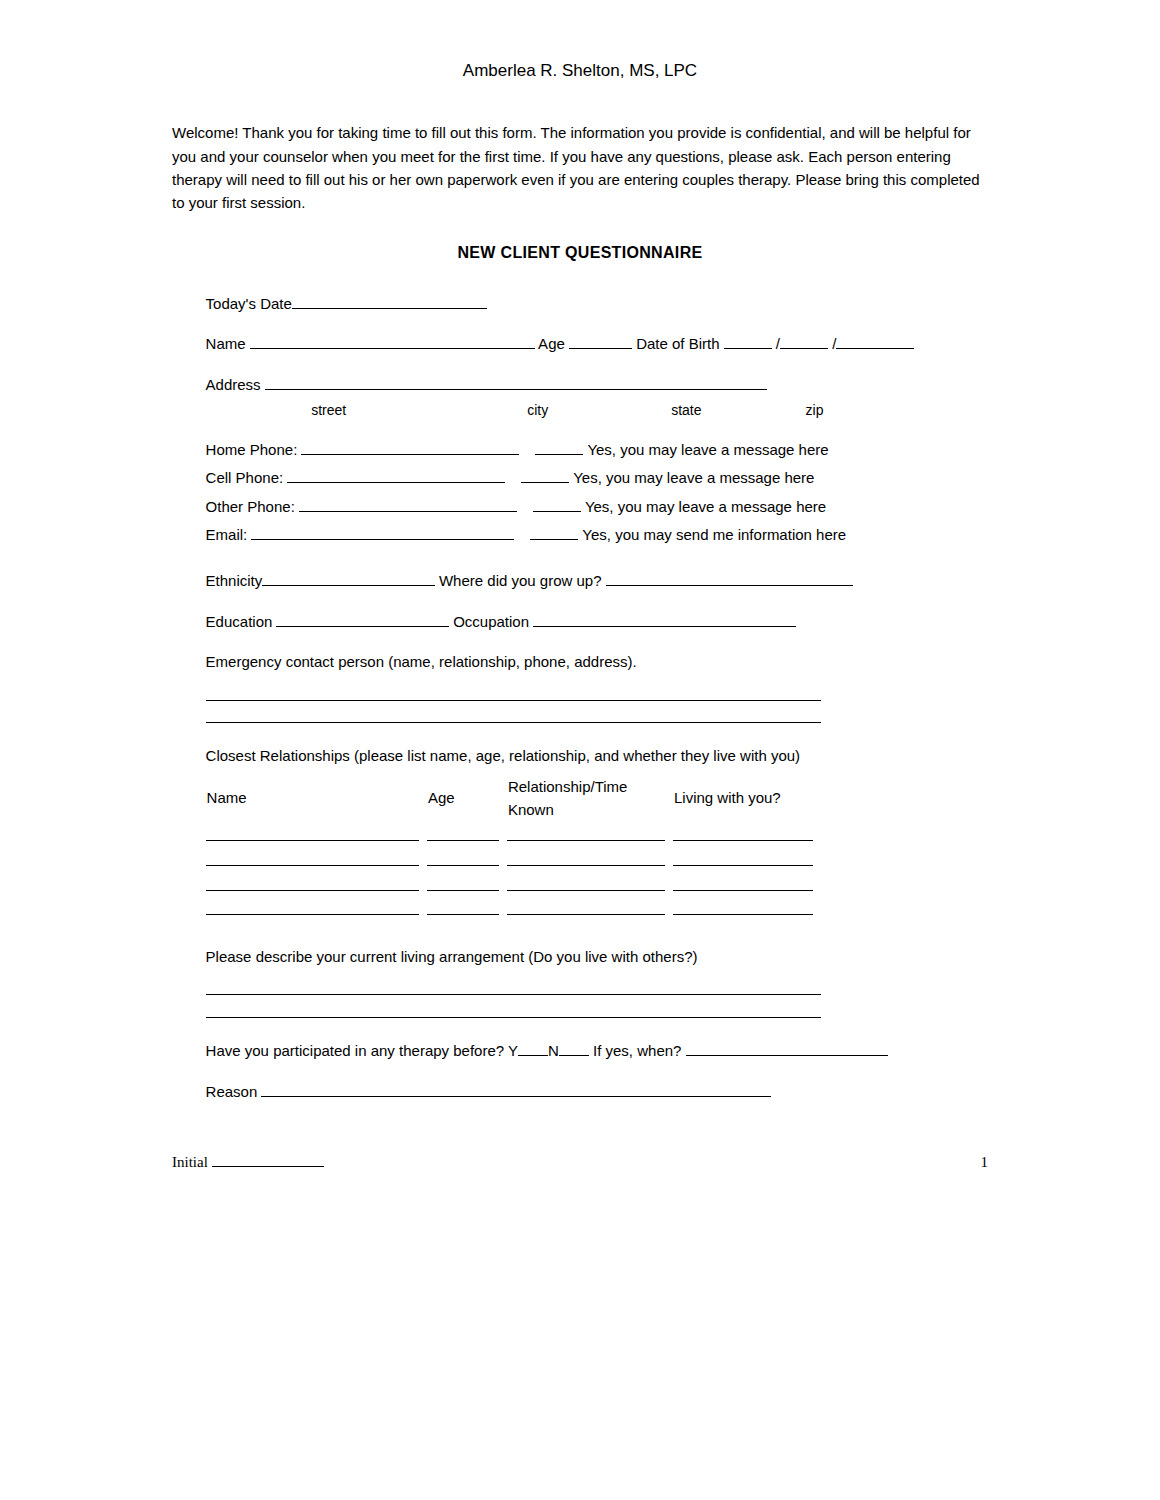Amberlea R. Shelton, MS, LPC
Welcome! Thank you for taking time to fill out this form. The information you provide is confidential, and will be helpful for you and your counselor when you meet for the first time. If you have any questions, please ask. Each person entering therapy will need to fill out his or her own paperwork even if you are entering couples therapy. Please bring this completed to your first session.
NEW CLIENT QUESTIONNAIRE
Today's Date
Name Age Date of Birth / /
Address
street city state zip
Home Phone: Yes, you may leave a message here
Cell Phone: Yes, you may leave a message here
Other Phone: Yes, you may leave a message here
Email: Yes, you may send me information here
Ethnicity Where did you grow up?
Education Occupation
Emergency contact person (name, relationship, phone, address).
Closest Relationships (please list name, age, relationship, and whether they live with you)
| Name | Age | Relationship/Time Known | Living with you? |
| --- | --- | --- | --- |
Please describe your current living arrangement (Do you live with others?)
Have you participated in any therapy before? Y N If yes, when?
Reason
Initial
1